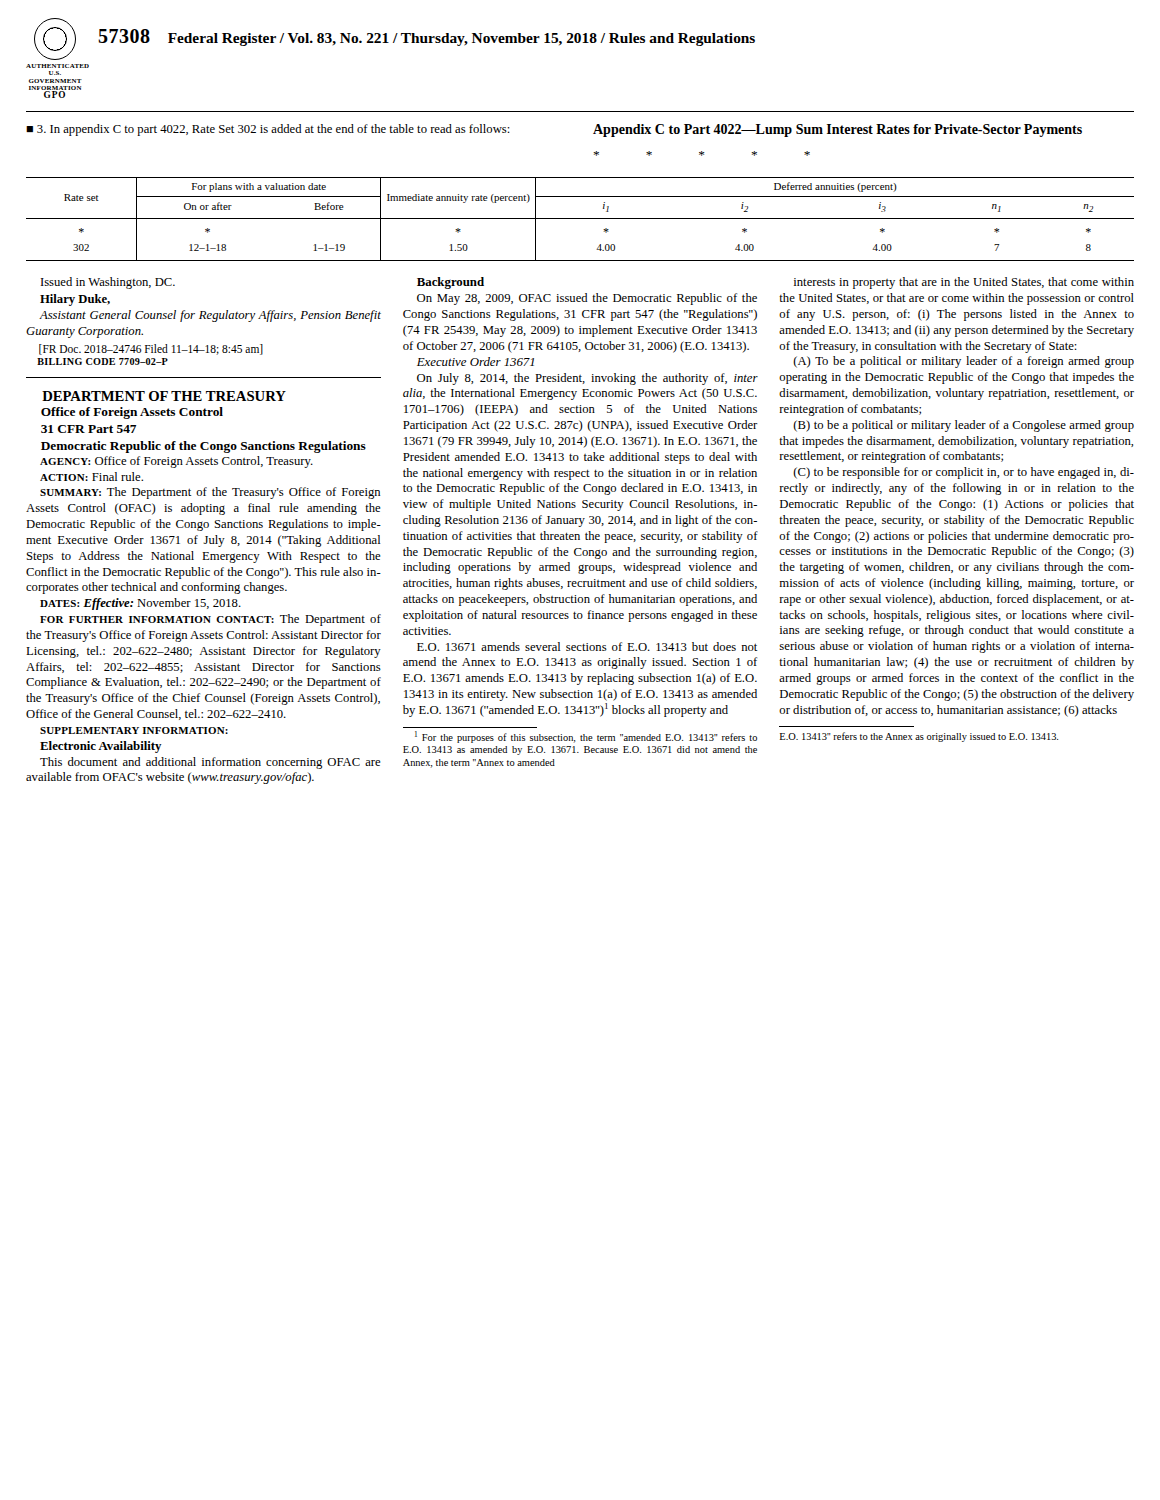Authenticated
U.S. Government
Information
GPO
57308 Federal Register / Vol. 83, No. 221 / Thursday, November 15, 2018 / Rules and Regulations
■ 3. In appendix C to part 4022, Rate Set 302 is added at the end of the table to read as follows:
Appendix C to Part 4022—Lump Sum Interest Rates for Private-Sector Payments
* * * * *
| Rate set | For plans with a valuation date | Immediate annuity rate (percent) | Deferred annuities (percent) |
| --- | --- | --- | --- |
| On or after | Before | i 1 | i 2 | i 3 | n 1 | n 2 |
| * | * | | * | * | * | * | * | * |
| 302 | 12–1–18 | 1–1–19 | 1.50 | 4.00 | 4.00 | 4.00 | 7 | 8 |
Issued in Washington, DC.
Hilary Duke,
Assistant General Counsel for Regulatory Affairs, Pension Benefit Guaranty Corporation.
[FR Doc. 2018–24746 Filed 11–14–18; 8:45 am]
BILLING CODE 7709–02–P
DEPARTMENT OF THE TREASURY
Office of Foreign Assets Control
31 CFR Part 547
Democratic Republic of the Congo Sanctions Regulations
AGENCY: Office of Foreign Assets Control, Treasury.
ACTION: Final rule.
SUMMARY: The Department of the Treasury's Office of Foreign Assets Control (OFAC) is adopting a final rule amending the Democratic Republic of the Congo Sanctions Regulations to implement Executive Order 13671 of July 8, 2014 (''Taking Additional Steps to Address the National Emergency With Respect to the Conflict in the Democratic Republic of the Congo''). This rule also incorporates other technical and conforming changes.
DATES: Effective: November 15, 2018.
FOR FURTHER INFORMATION CONTACT: The Department of the Treasury's Office of Foreign Assets Control: Assistant Director for Licensing, tel.: 202–622–2480; Assistant Director for Regulatory Affairs, tel: 202–622–4855; Assistant Director for Sanctions Compliance & Evaluation, tel.: 202–622–2490; or the Department of the Treasury's Office of the Chief Counsel (Foreign Assets Control), Office of the General Counsel, tel.: 202–622–2410.
SUPPLEMENTARY INFORMATION:
Electronic Availability
This document and additional information concerning OFAC are available from OFAC's website (www.treasury.gov/ofac).
Background
On May 28, 2009, OFAC issued the Democratic Republic of the Congo Sanctions Regulations, 31 CFR part 547 (the ''Regulations'') (74 FR 25439, May 28, 2009) to implement Executive Order 13413 of October 27, 2006 (71 FR 64105, October 31, 2006) (E.O. 13413).
Executive Order 13671
On July 8, 2014, the President, invoking the authority of, inter alia, the International Emergency Economic Powers Act (50 U.S.C. 1701–1706) (IEEPA) and section 5 of the United Nations Participation Act (22 U.S.C. 287c) (UNPA), issued Executive Order 13671 (79 FR 39949, July 10, 2014) (E.O. 13671). In E.O. 13671, the President amended E.O. 13413 to take additional steps to deal with the national emergency with respect to the situation in or in relation to the Democratic Republic of the Congo declared in E.O. 13413, in view of multiple United Nations Security Council Resolutions, including Resolution 2136 of January 30, 2014, and in light of the continuation of activities that threaten the peace, security, or stability of the Democratic Republic of the Congo and the surrounding region, including operations by armed groups, widespread violence and atrocities, human rights abuses, recruitment and use of child soldiers, attacks on peacekeepers, obstruction of humanitarian operations, and exploitation of natural resources to finance persons engaged in these activities.
E.O. 13671 amends several sections of E.O. 13413 but does not amend the Annex to E.O. 13413 as originally issued. Section 1 of E.O. 13671 amends E.O. 13413 by replacing subsection 1(a) of E.O. 13413 in its entirety. New subsection 1(a) of E.O. 13413 as amended by E.O. 13671 (''amended E.O. 13413'')1 blocks all property and
1 For the purposes of this subsection, the term ''amended E.O. 13413'' refers to E.O. 13413 as amended by E.O. 13671. Because E.O. 13671 did not amend the Annex, the term ''Annex to amended
interests in property that are in the United States, that come within the United States, or that are or come within the possession or control of any U.S. person, of: (i) The persons listed in the Annex to amended E.O. 13413; and (ii) any person determined by the Secretary of the Treasury, in consultation with the Secretary of State:
(A) To be a political or military leader of a foreign armed group operating in the Democratic Republic of the Congo that impedes the disarmament, demobilization, voluntary repatriation, resettlement, or reintegration of combatants;
(B) to be a political or military leader of a Congolese armed group that impedes the disarmament, demobilization, voluntary repatriation, resettlement, or reintegration of combatants;
(C) to be responsible for or complicit in, or to have engaged in, directly or indirectly, any of the following in or in relation to the Democratic Republic of the Congo: (1) Actions or policies that threaten the peace, security, or stability of the Democratic Republic of the Congo; (2) actions or policies that undermine democratic processes or institutions in the Democratic Republic of the Congo; (3) the targeting of women, children, or any civilians through the commission of acts of violence (including killing, maiming, torture, or rape or other sexual violence), abduction, forced displacement, or attacks on schools, hospitals, religious sites, or locations where civilians are seeking refuge, or through conduct that would constitute a serious abuse or violation of human rights or a violation of international humanitarian law; (4) the use or recruitment of children by armed groups or armed forces in the context of the conflict in the Democratic Republic of the Congo; (5) the obstruction of the delivery or distribution of, or access to, humanitarian assistance; (6) attacks
E.O. 13413'' refers to the Annex as originally issued to E.O. 13413.